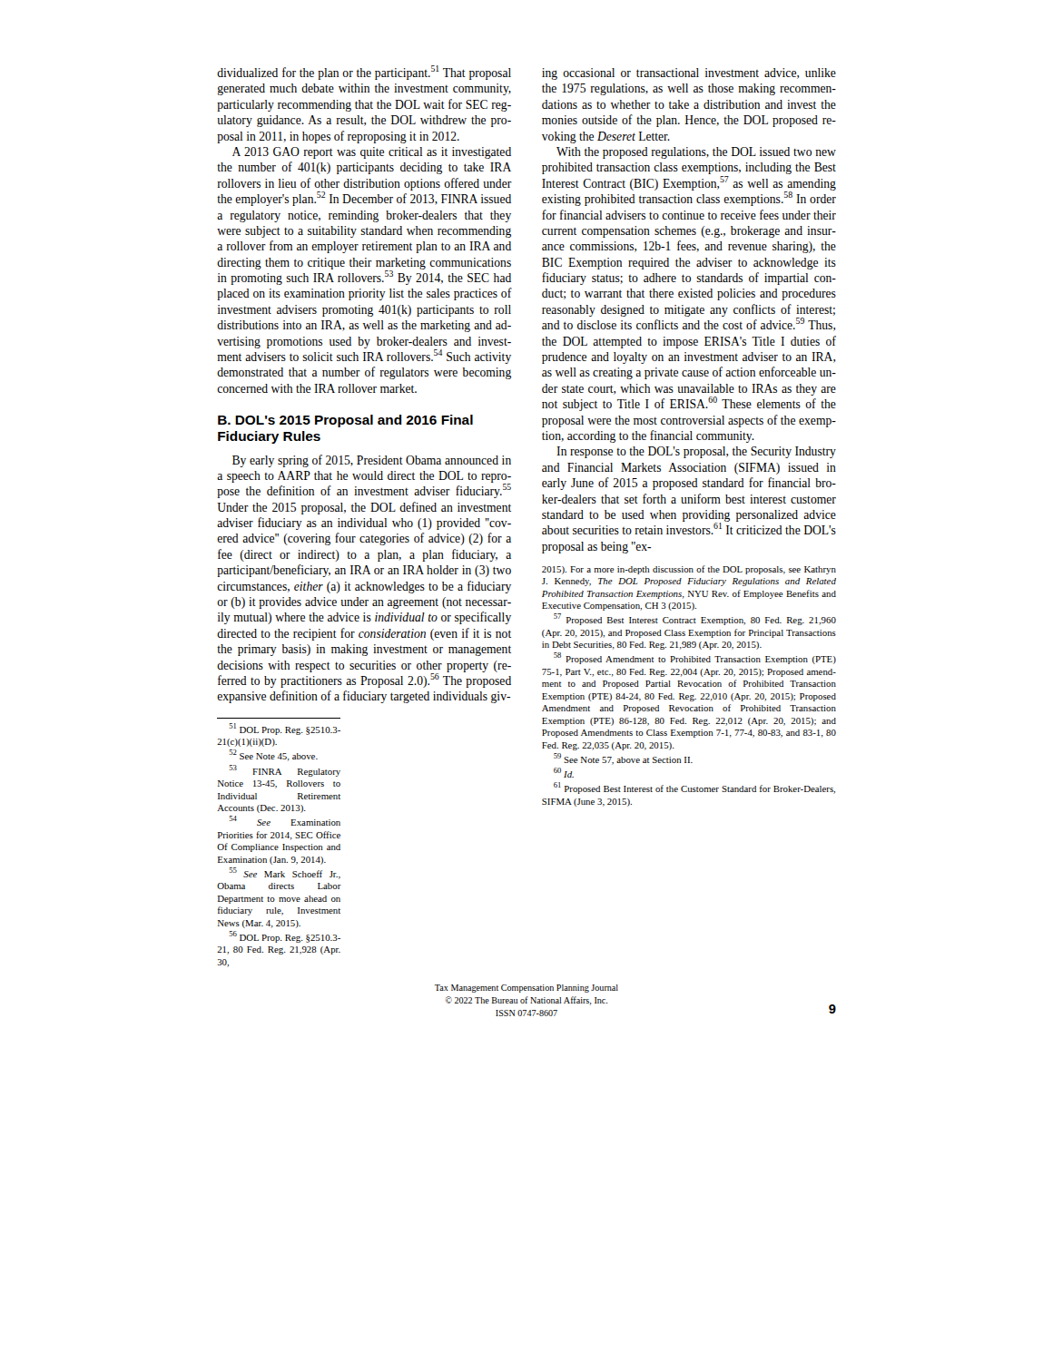dividualized for the plan or the participant.51 That proposal generated much debate within the investment community, particularly recommending that the DOL wait for SEC regulatory guidance. As a result, the DOL withdrew the proposal in 2011, in hopes of reproposing it in 2012.
A 2013 GAO report was quite critical as it investigated the number of 401(k) participants deciding to take IRA rollovers in lieu of other distribution options offered under the employer's plan.52 In December of 2013, FINRA issued a regulatory notice, reminding broker-dealers that they were subject to a suitability standard when recommending a rollover from an employer retirement plan to an IRA and directing them to critique their marketing communications in promoting such IRA rollovers.53 By 2014, the SEC had placed on its examination priority list the sales practices of investment advisers promoting 401(k) participants to roll distributions into an IRA, as well as the marketing and advertising promotions used by broker-dealers and investment advisers to solicit such IRA rollovers.54 Such activity demonstrated that a number of regulators were becoming concerned with the IRA rollover market.
B. DOL's 2015 Proposal and 2016 Final Fiduciary Rules
By early spring of 2015, President Obama announced in a speech to AARP that he would direct the DOL to repropose the definition of an investment adviser fiduciary.55 Under the 2015 proposal, the DOL defined an investment adviser fiduciary as an individual who (1) provided ''covered advice'' (covering four categories of advice) (2) for a fee (direct or indirect) to a plan, a plan fiduciary, a participant/beneficiary, an IRA or an IRA holder in (3) two circumstances, either (a) it acknowledges to be a fiduciary or (b) it provides advice under an agreement (not necessarily mutual) where the advice is individual to or specifically directed to the recipient for consideration (even if it is not the primary basis) in making investment or management decisions with respect to securities or other property (referred to by practitioners as Proposal 2.0).56 The proposed expansive definition of a fiduciary targeted individuals giv-
51 DOL Prop. Reg. §2510.3-21(c)(1)(ii)(D).
52 See Note 45, above.
53 FINRA Regulatory Notice 13-45, Rollovers to Individual Retirement Accounts (Dec. 2013).
54 See Examination Priorities for 2014, SEC Office Of Compliance Inspection and Examination (Jan. 9, 2014).
55 See Mark Schoeff Jr., Obama directs Labor Department to move ahead on fiduciary rule, Investment News (Mar. 4, 2015).
56 DOL Prop. Reg. §2510.3-21, 80 Fed. Reg. 21,928 (Apr. 30,
ing occasional or transactional investment advice, unlike the 1975 regulations, as well as those making recommendations as to whether to take a distribution and invest the monies outside of the plan. Hence, the DOL proposed revoking the Deseret Letter.
With the proposed regulations, the DOL issued two new prohibited transaction class exemptions, including the Best Interest Contract (BIC) Exemption,57 as well as amending existing prohibited transaction class exemptions.58 In order for financial advisers to continue to receive fees under their current compensation schemes (e.g., brokerage and insurance commissions, 12b-1 fees, and revenue sharing), the BIC Exemption required the adviser to acknowledge its fiduciary status; to adhere to standards of impartial conduct; to warrant that there existed policies and procedures reasonably designed to mitigate any conflicts of interest; and to disclose its conflicts and the cost of advice.59 Thus, the DOL attempted to impose ERISA's Title I duties of prudence and loyalty on an investment adviser to an IRA, as well as creating a private cause of action enforceable under state court, which was unavailable to IRAs as they are not subject to Title I of ERISA.60 These elements of the proposal were the most controversial aspects of the exemption, according to the financial community.
In response to the DOL's proposal, the Security Industry and Financial Markets Association (SIFMA) issued in early June of 2015 a proposed standard for financial broker-dealers that set forth a uniform best interest customer standard to be used when providing personalized advice about securities to retain investors.61 It criticized the DOL's proposal as being ''ex-
2015). For a more in-depth discussion of the DOL proposals, see Kathryn J. Kennedy, The DOL Proposed Fiduciary Regulations and Related Prohibited Transaction Exemptions, NYU Rev. of Employee Benefits and Executive Compensation, CH 3 (2015).
57 Proposed Best Interest Contract Exemption, 80 Fed. Reg. 21,960 (Apr. 20, 2015), and Proposed Class Exemption for Principal Transactions in Debt Securities, 80 Fed. Reg. 21,989 (Apr. 20, 2015).
58 Proposed Amendment to Prohibited Transaction Exemption (PTE) 75-1, Part V., etc., 80 Fed. Reg. 22,004 (Apr. 20, 2015); Proposed amendment to and Proposed Partial Revocation of Prohibited Transaction Exemption (PTE) 84-24, 80 Fed. Reg. 22,010 (Apr. 20, 2015); Proposed Amendment and Proposed Revocation of Prohibited Transaction Exemption (PTE) 86-128, 80 Fed. Reg. 22,012 (Apr. 20, 2015); and Proposed Amendments to Class Exemption 7-1, 77-4, 80-83, and 83-1, 80 Fed. Reg. 22,035 (Apr. 20, 2015).
59 See Note 57, above at Section II.
60 Id.
61 Proposed Best Interest of the Customer Standard for Broker-Dealers, SIFMA (June 3, 2015).
Tax Management Compensation Planning Journal
© 2022 The Bureau of National Affairs, Inc.
ISSN 0747-8607 9